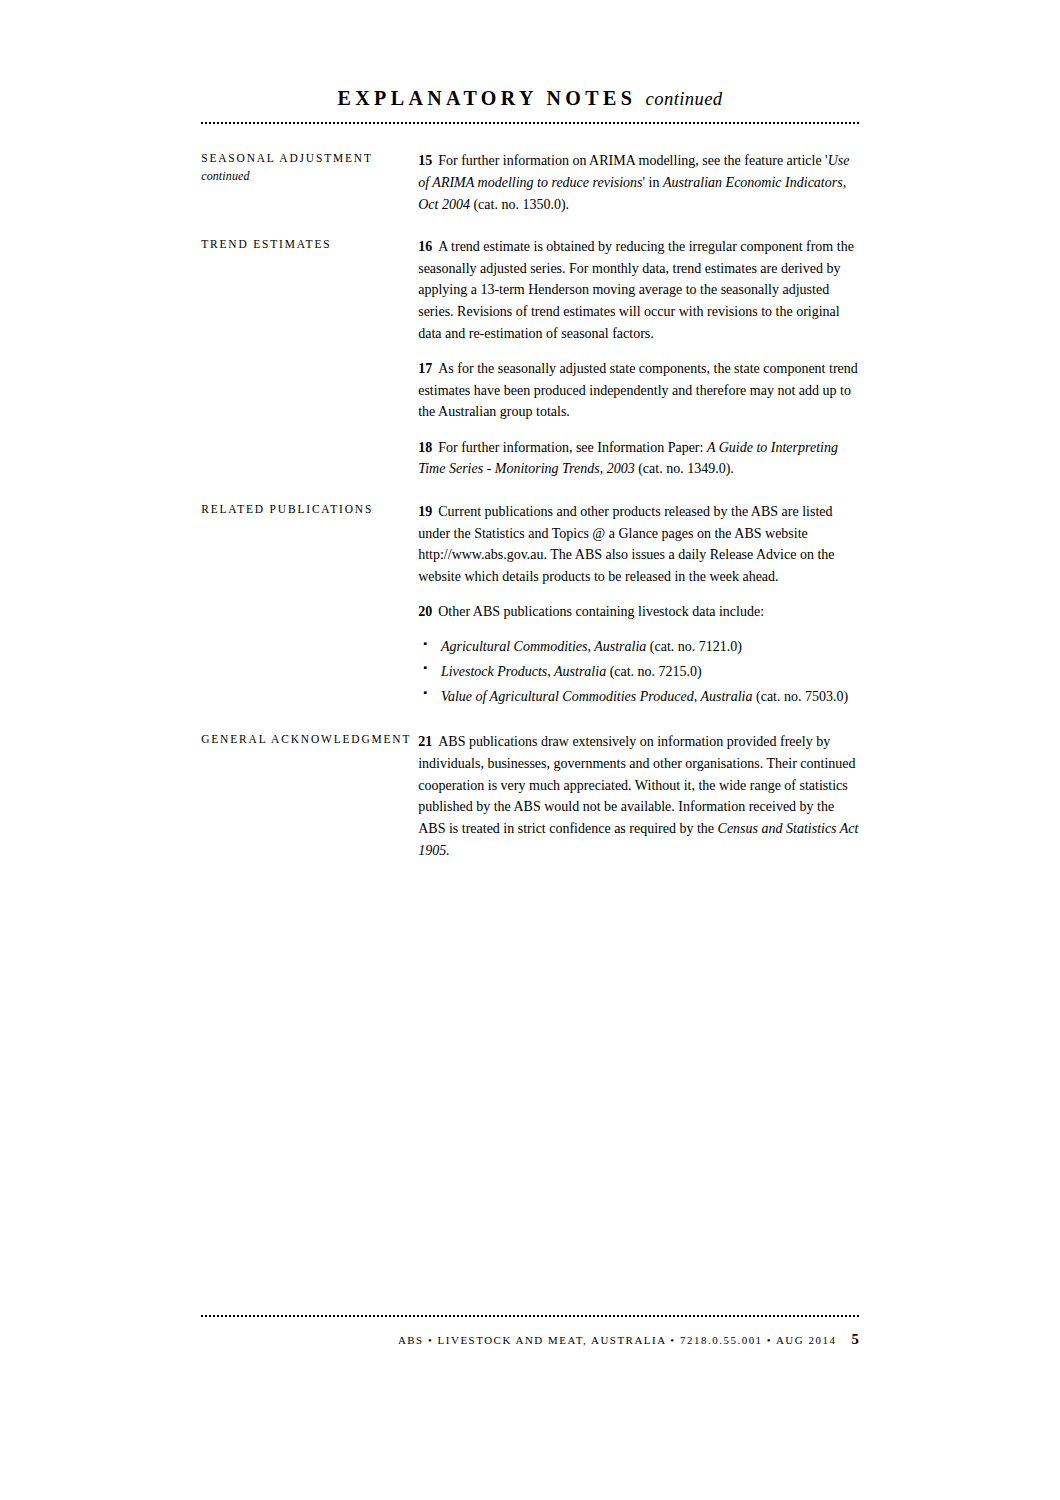Explanatory Notes continued
| Seasonal Adjustment continued | 15 For further information on ARIMA modelling, see the feature article ' Use of ARIMA modelling to reduce revisions ' in Australian Economic Indicators, Oct 2004 (cat. no. 1350.0). |
| Trend Estimates | 16 A trend estimate is obtained by reducing the irregular component from the seasonally adjusted series. For monthly data, trend estimates are derived by applying a 13-term Henderson moving average to the seasonally adjusted series. Revisions of trend estimates will occur with revisions to the original data and re-estimation of seasonal factors. 17 As for the seasonally adjusted state components, the state component trend estimates have been produced independently and therefore may not add up to the Australian group totals. 18 For further information, see Information Paper: A Guide to Interpreting Time Series - Monitoring Trends, 2003 (cat. no. 1349.0). |
| Related Publications | 19 Current publications and other products released by the ABS are listed under the Statistics and Topics @ a Glance pages on the ABS website http://www.abs.gov.au. The ABS also issues a daily Release Advice on the website which details products to be released in the week ahead. 20 Other ABS publications containing livestock data include: Agricultural Commodities, Australia (cat. no. 7121.0) Livestock Products, Australia (cat. no. 7215.0) Value of Agricultural Commodities Produced, Australia (cat. no. 7503.0) |
| General Acknowledgment | 21 ABS publications draw extensively on information provided freely by individuals, businesses, governments and other organisations. Their continued cooperation is very much appreciated. Without it, the wide range of statistics published by the ABS would not be available. Information received by the ABS is treated in strict confidence as required by the Census and Statistics Act 1905. |
ABS • Livestock and Meat, Australia • 7218.0.55.001 • Aug 20145